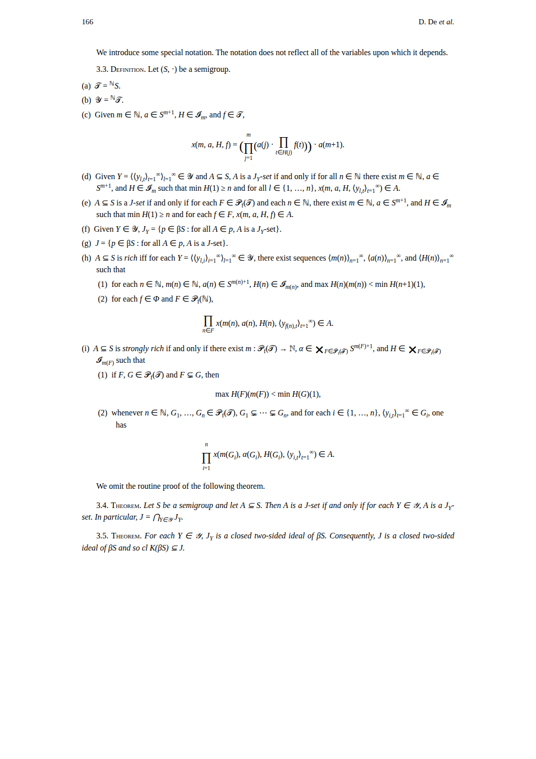166 D. De et al.
We introduce some special notation. The notation does not reflect all of the variables upon which it depends.
3.3. Definition. Let (S, ·) be a semigroup.
(a) 𝒯 = ℕS.
(b) 𝒴 = ℕ𝒯.
(c) Given m ∈ ℕ, a ∈ Sm+1, H ∈ 𝓘m, and f ∈ 𝒯,
x(m, a, H, f) = (m
∏
j=1(a(j) · ∏
t∈H(j) f(t))) · a(m+1).
(d) Given Y = ⟨⟨yl,t⟩t=1∞⟩l=1∞ ∈ 𝒴 and A ⊆ S, A is a JY-set if and only if for all n ∈ ℕ there exist m ∈ ℕ, a ∈ Sm+1, and H ∈ 𝓘m such that min H(1) ≥ n and for all l ∈ {1, …, n}, x(m, a, H, ⟨yl,t⟩t=1∞) ∈ A.
(e) A ⊆ S is a J-set if and only if for each F ∈ 𝒫f(𝒯) and each n ∈ ℕ, there exist m ∈ ℕ, a ∈ Sm+1, and H ∈ 𝓘m such that min H(1) ≥ n and for each f ∈ F, x(m, a, H, f) ∈ A.
(f) Given Y ∈ 𝒴, JY = {p ∈ βS : for all A ∈ p, A is a JY-set}.
(g) J = {p ∈ βS : for all A ∈ p, A is a J-set}.
(h) A ⊆ S is rich iff for each Y = ⟨⟨yl,i⟩i=1∞⟩l=1∞ ∈ 𝒴, there exist sequences ⟨m(n)⟩n=1∞, ⟨a(n)⟩n=1∞, and ⟨H(n)⟩n=1∞ such that
(1) for each n ∈ ℕ, m(n) ∈ ℕ, a(n) ∈ Sm(n)+1, H(n) ∈ 𝓘m(n), and max H(n)(m(n)) < min H(n+1)(1),
(2) for each f ∈ Φ and F ∈ 𝒫f(ℕ),
∏
n∈F x(m(n), a(n), H(n), ⟨yf(n),t⟩t=1∞) ∈ A.
(i) A ⊆ S is strongly rich if and only if there exist m : 𝒫f(𝒯) → ℕ, α ∈ ✕F∈𝒫f(𝒯) Sm(F)+1, and H ∈ ✕F∈𝒫f(𝒯) 𝓘m(F) such that
(1) if F, G ∈ 𝒫f(𝒯) and F ⊊ G, then
max H(F)(m(F)) < min H(G)(1),
(2) whenever n ∈ ℕ, G1, …, Gn ∈ 𝒫f(𝒯), G1 ⊊ ⋯ ⊊ Gn, and for each i ∈ {1, …, n}, ⟨yi,t⟩t=1∞ ∈ Gi, one has
n
∏
i=1 x(m(Gi), α(Gi), H(Gi), ⟨yi,t⟩t=1∞) ∈ A.
We omit the routine proof of the following theorem.
3.4. Theorem. Let S be a semigroup and let A ⊆ S. Then A is a J-set if and only if for each Y ∈ 𝒴, A is a JY-set. In particular, J = ⋂Y∈𝒴 JY.
3.5. Theorem. For each Y ∈ 𝒴, JY is a closed two-sided ideal of βS. Consequently, J is a closed two-sided ideal of βS and so cl K(βS) ⊆ J.